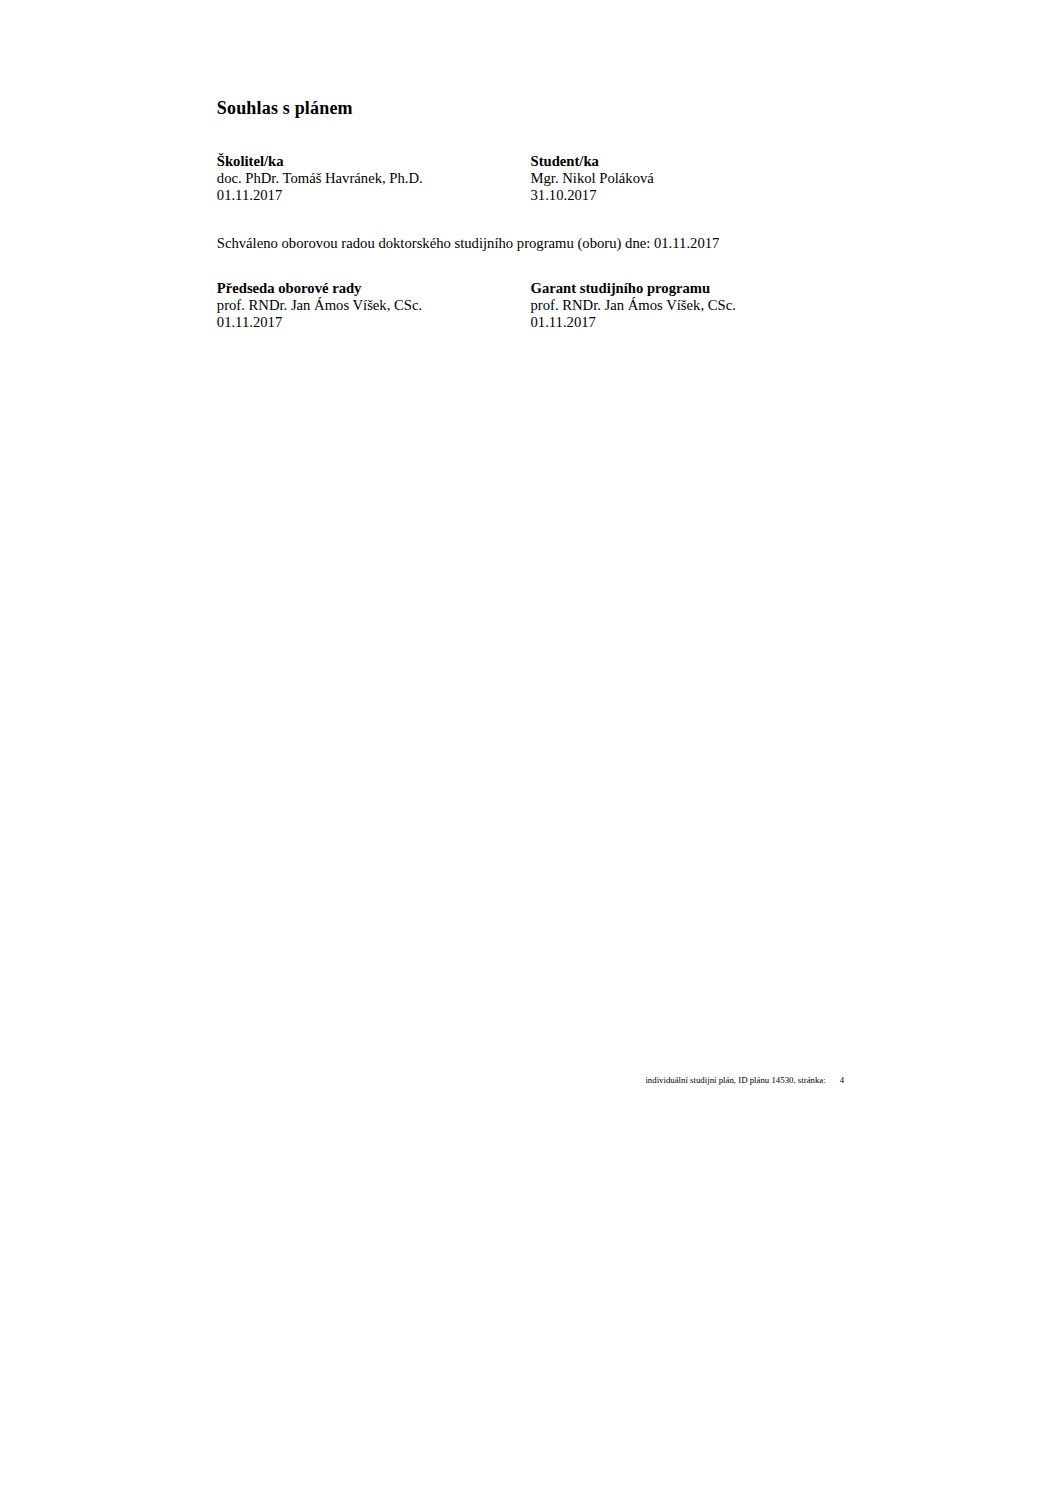Souhlas s plánem
| Školitel/ka | Student/ka |
| doc. PhDr. Tomáš Havránek, Ph.D. | Mgr. Nikol Poláková |
| 01.11.2017 | 31.10.2017 |
Schváleno oborovou radou doktorského studijního programu (oboru) dne: 01.11.2017
| Předseda oborové rady | Garant studijního programu |
| prof. RNDr. Jan Ámos Víšek, CSc. | prof. RNDr. Jan Ámos Víšek, CSc. |
| 01.11.2017 | 01.11.2017 |
individuální studijní plán, ID plánu 14530, stránka:4